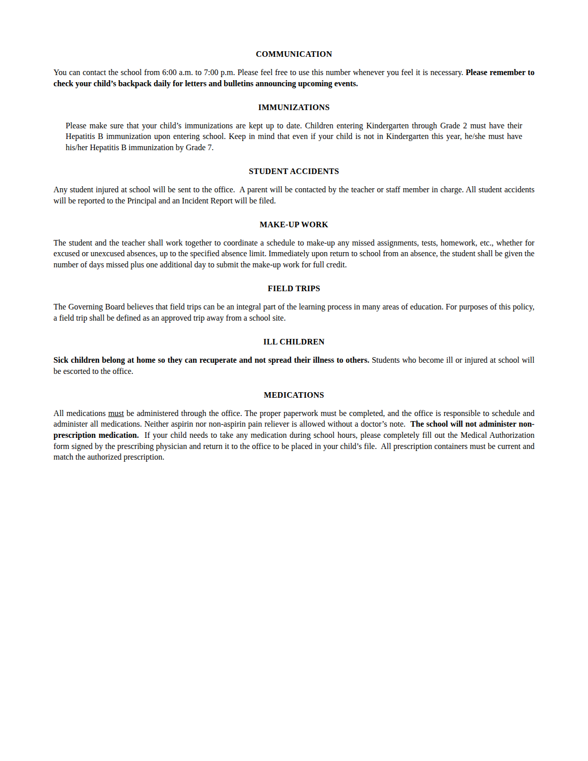Communication
You can contact the school from 6:00 a.m. to 7:00 p.m. Please feel free to use this number whenever you feel it is necessary. Please remember to check your child’s backpack daily for letters and bulletins announcing upcoming events.
Immunizations
Please make sure that your child’s immunizations are kept up to date. Children entering Kindergarten through Grade 2 must have their Hepatitis B immunization upon entering school. Keep in mind that even if your child is not in Kindergarten this year, he/she must have his/her Hepatitis B immunization by Grade 7.
Student Accidents
Any student injured at school will be sent to the office. A parent will be contacted by the teacher or staff member in charge. All student accidents will be reported to the Principal and an Incident Report will be filed.
Make-Up Work
The student and the teacher shall work together to coordinate a schedule to make-up any missed assignments, tests, homework, etc., whether for excused or unexcused absences, up to the specified absence limit. Immediately upon return to school from an absence, the student shall be given the number of days missed plus one additional day to submit the make-up work for full credit.
Field Trips
The Governing Board believes that field trips can be an integral part of the learning process in many areas of education. For purposes of this policy, a field trip shall be defined as an approved trip away from a school site.
Ill Children
Sick children belong at home so they can recuperate and not spread their illness to others. Students who become ill or injured at school will be escorted to the office.
Medications
All medications must be administered through the office. The proper paperwork must be completed, and the office is responsible to schedule and administer all medications. Neither aspirin nor non-aspirin pain reliever is allowed without a doctor’s note. The school will not administer non-prescription medication. If your child needs to take any medication during school hours, please completely fill out the Medical Authorization form signed by the prescribing physician and return it to the office to be placed in your child’s file. All prescription containers must be current and match the authorized prescription.